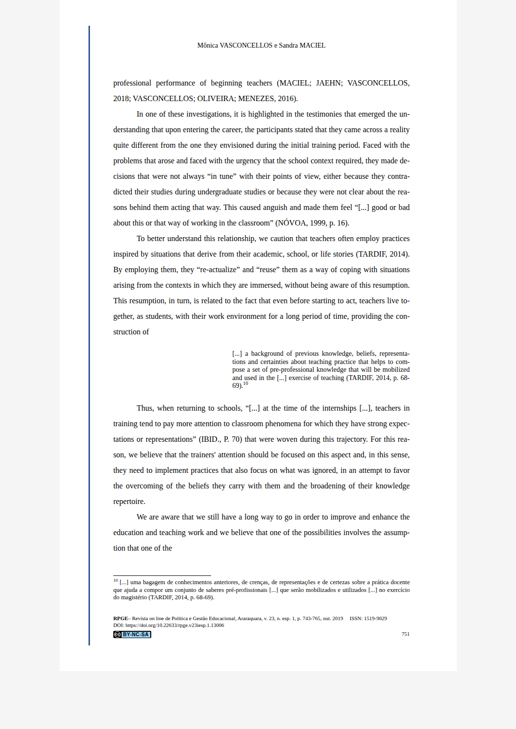Mônica VASCONCELLOS e Sandra MACIEL
professional performance of beginning teachers (MACIEL; JAEHN; VASCONCELLOS, 2018; VASCONCELLOS; OLIVEIRA; MENEZES, 2016).
In one of these investigations, it is highlighted in the testimonies that emerged the understanding that upon entering the career, the participants stated that they came across a reality quite different from the one they envisioned during the initial training period. Faced with the problems that arose and faced with the urgency that the school context required, they made decisions that were not always “in tune” with their points of view, either because they contradicted their studies during undergraduate studies or because they were not clear about the reasons behind them acting that way. This caused anguish and made them feel “[...] good or bad about this or that way of working in the classroom” (NÓVOA, 1999, p. 16).
To better understand this relationship, we caution that teachers often employ practices inspired by situations that derive from their academic, school, or life stories (TARDIF, 2014). By employing them, they “re-actualize” and “reuse” them as a way of coping with situations arising from the contexts in which they are immersed, without being aware of this resumption. This resumption, in turn, is related to the fact that even before starting to act, teachers live together, as students, with their work environment for a long period of time, providing the construction of
[...] a background of previous knowledge, beliefs, representations and certainties about teaching practice that helps to compose a set of pre-professional knowledge that will be mobilized and used in the [...] exercise of teaching (TARDIF, 2014, p. 68-69).10
Thus, when returning to schools, “[...] at the time of the internships [...], teachers in training tend to pay more attention to classroom phenomena for which they have strong expectations or representations” (IBID., P. 70) that were woven during this trajectory. For this reason, we believe that the trainers' attention should be focused on this aspect and, in this sense, they need to implement practices that also focus on what was ignored, in an attempt to favor the overcoming of the beliefs they carry with them and the broadening of their knowledge repertoire.
We are aware that we still have a long way to go in order to improve and enhance the education and teaching work and we believe that one of the possibilities involves the assumption that one of the
10 [...] uma bagagem de conhecimentos anteriores, de crenças, de representações e de certezas sobre a prática docente que ajuda a compor um conjunto de saberes pré-profissionais [...] que serão mobilizados e utilizados [...] no exercício do magistério (TARDIF, 2014, p. 68-69).
RPGE– Revista on line de Política e Gestão Educacional, Araraquara, v. 23, n. esp. 1, p. 743-765, out. 2019 ISSN: 1519-9029
DOI: https://doi.org/10.22633/rpge.v23iesp.1.13006
751
cc BY-NC-SA